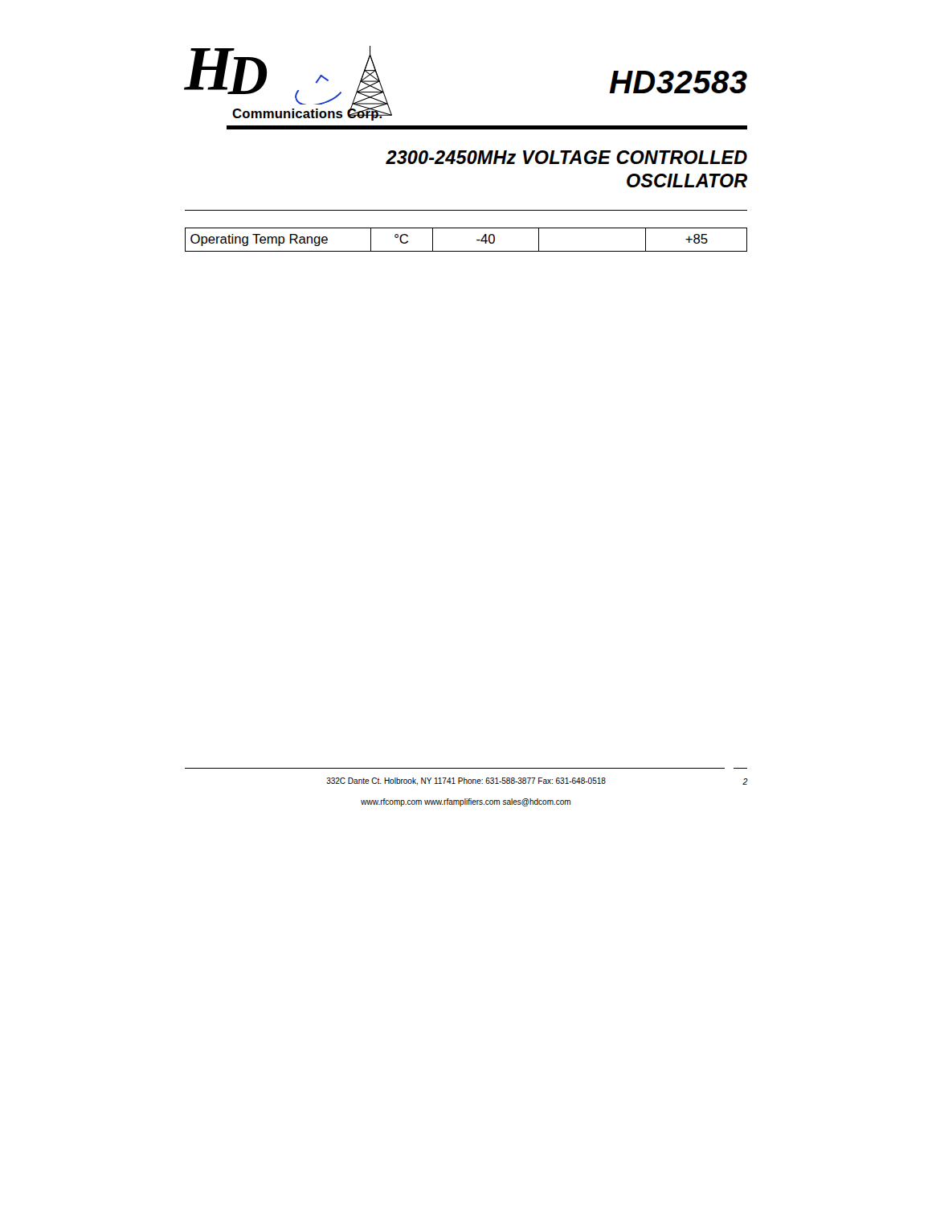HD
Communications Corp.
HD32583
2300-2450MHz VOLTAGE CONTROLLED
OSCILLATOR
| Operating Temp Range | °C | -40 | | +85 |
332C Dante Ct. Holbrook, NY 11741 Phone: 631-588-3877 Fax: 631-648-0518 2
www.rfcomp.com www.rfamplifiers.com sales@hdcom.com